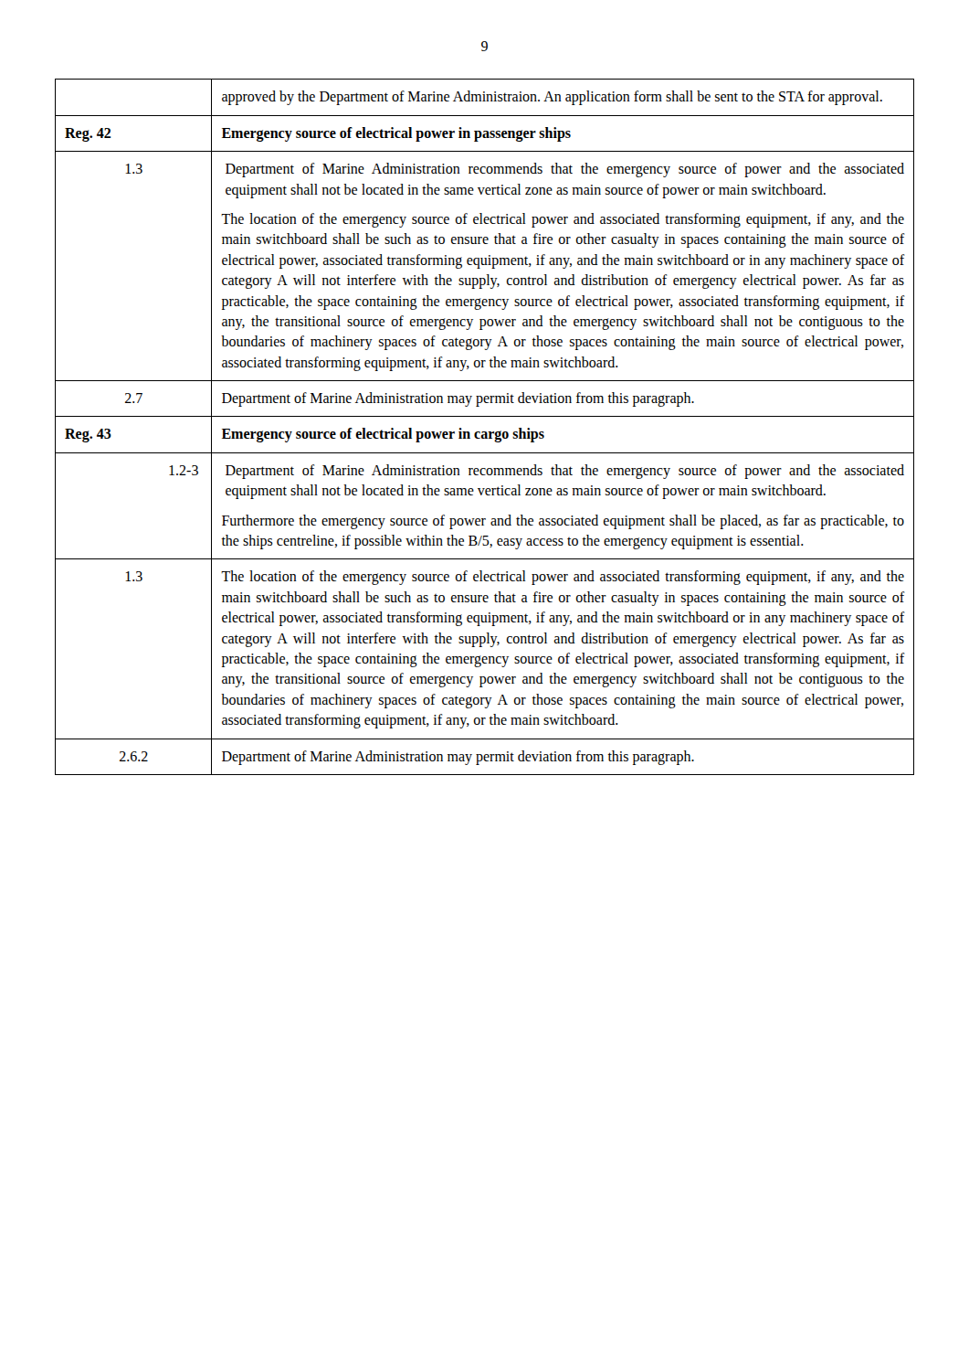9
| | approved by the Department of Marine Administraion. An application form shall be sent to the STA for approval. |
| Reg. 42 | Emergency source of electrical power in passenger ships |
| 1.3 | Department of Marine Administration recommends that the emergency source of power and the associated equipment shall not be located in the same vertical zone as main source of power or main switchboard. The location of the emergency source of electrical power and associated transforming equipment, if any, and the main switchboard shall be such as to ensure that a fire or other casualty in spaces containing the main source of electrical power, associated transforming equipment, if any, and the main switchboard or in any machinery space of category A will not interfere with the supply, control and distribution of emergency electrical power. As far as practicable, the space containing the emergency source of electrical power, associated transforming equipment, if any, the transitional source of emergency power and the emergency switchboard shall not be contiguous to the boundaries of machinery spaces of category A or those spaces containing the main source of electrical power, associated transforming equipment, if any, or the main switchboard. |
| 2.7 | Department of Marine Administration may permit deviation from this paragraph. |
| Reg. 43 | Emergency source of electrical power in cargo ships |
| 1.2-3 | Department of Marine Administration recommends that the emergency source of power and the associated equipment shall not be located in the same vertical zone as main source of power or main switchboard. Furthermore the emergency source of power and the associated equipment shall be placed, as far as practicable, to the ships centreline, if possible within the B/5, easy access to the emergency equipment is essential. |
| 1.3 | The location of the emergency source of electrical power and associated transforming equipment, if any, and the main switchboard shall be such as to ensure that a fire or other casualty in spaces containing the main source of electrical power, associated transforming equipment, if any, and the main switchboard or in any machinery space of category A will not interfere with the supply, control and distribution of emergency electrical power. As far as practicable, the space containing the emergency source of electrical power, associated transforming equipment, if any, the transitional source of emergency power and the emergency switchboard shall not be contiguous to the boundaries of machinery spaces of category A or those spaces containing the main source of electrical power, associated transforming equipment, if any, or the main switchboard. |
| 2.6.2 | Department of Marine Administration may permit deviation from this paragraph. |